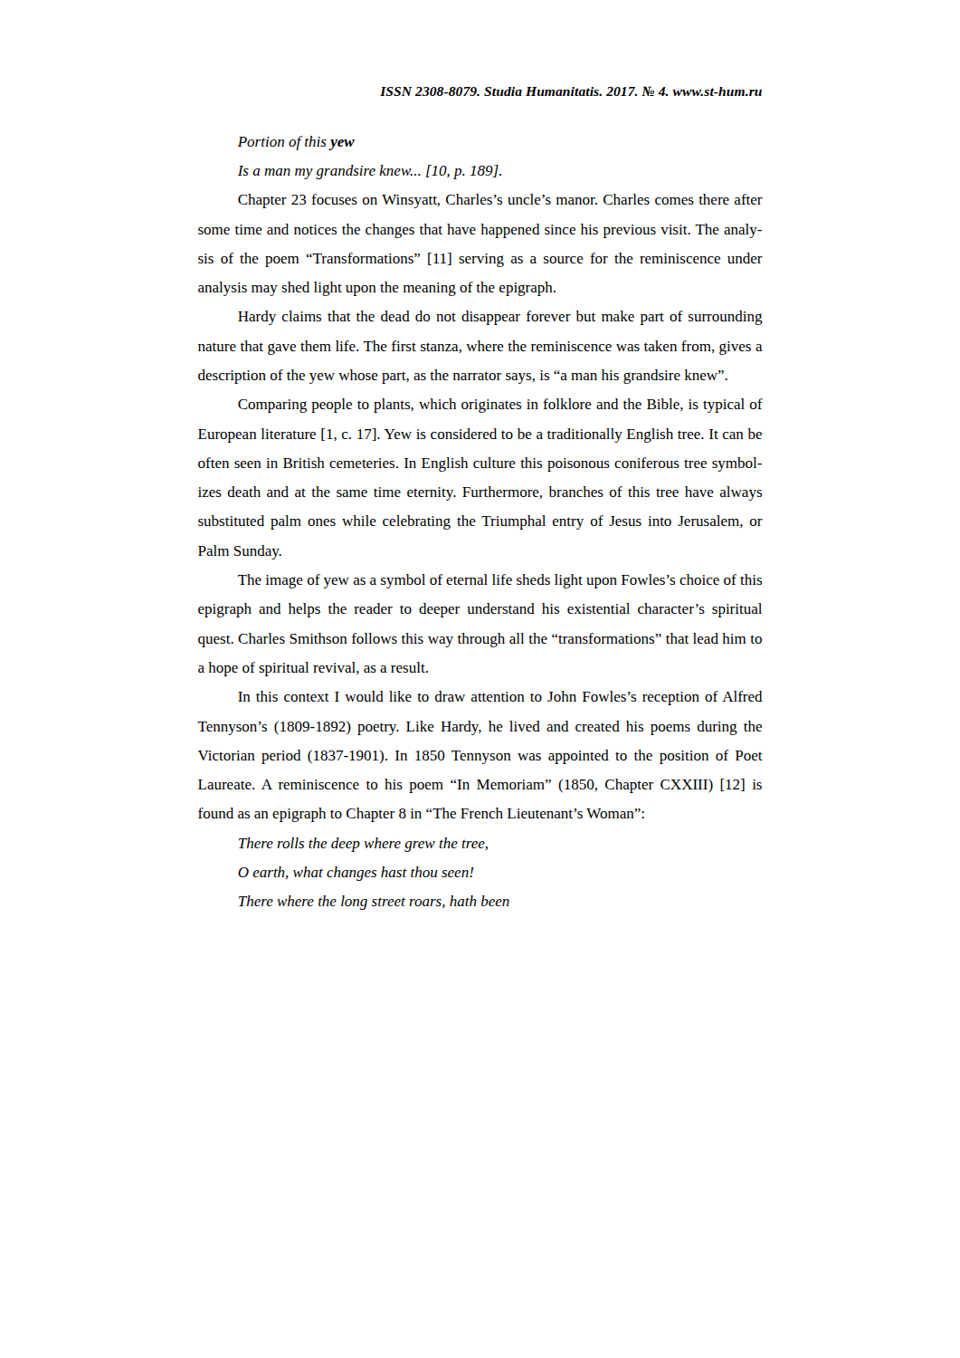ISSN 2308-8079. Studia Humanitatis. 2017. № 4. www.st-hum.ru
Portion of this yew
Is a man my grandsire knew... [10, p. 189].
Chapter 23 focuses on Winsyatt, Charles’s uncle’s manor. Charles comes there after some time and notices the changes that have happened since his previous visit. The analysis of the poem “Transformations” [11] serving as a source for the reminiscence under analysis may shed light upon the meaning of the epigraph.
Hardy claims that the dead do not disappear forever but make part of surrounding nature that gave them life. The first stanza, where the reminiscence was taken from, gives a description of the yew whose part, as the narrator says, is “a man his grandsire knew”.
Comparing people to plants, which originates in folklore and the Bible, is typical of European literature [1, с. 17]. Yew is considered to be a traditionally English tree. It can be often seen in British cemeteries. In English culture this poisonous coniferous tree symbolizes death and at the same time eternity. Furthermore, branches of this tree have always substituted palm ones while celebrating the Triumphal entry of Jesus into Jerusalem, or Palm Sunday.
The image of yew as a symbol of eternal life sheds light upon Fowles’s choice of this epigraph and helps the reader to deeper understand his existential character’s spiritual quest. Charles Smithson follows this way through all the “transformations” that lead him to a hope of spiritual revival, as a result.
In this context I would like to draw attention to John Fowles’s reception of Alfred Tennyson’s (1809-1892) poetry. Like Hardy, he lived and created his poems during the Victorian period (1837-1901). In 1850 Tennyson was appointed to the position of Poet Laureate. A reminiscence to his poem “In Memoriam” (1850, Chapter CXXIII) [12] is found as an epigraph to Chapter 8 in “The French Lieutenant’s Woman”:
There rolls the deep where grew the tree,
O earth, what changes hast thou seen!
There where the long street roars, hath been